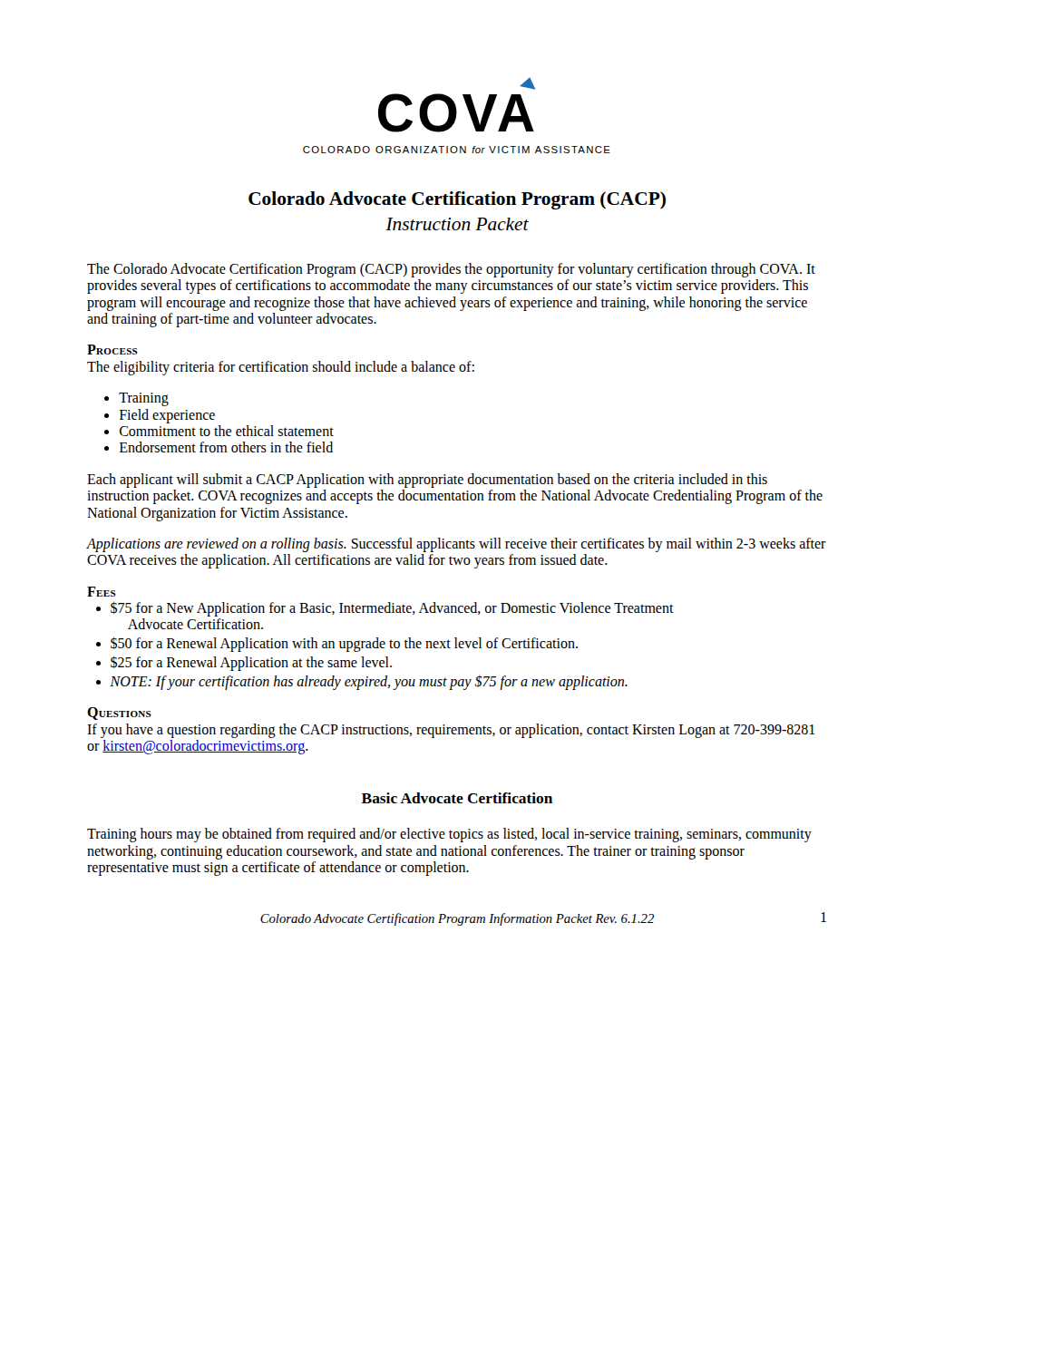COVA
COLORADO ORGANIZATION for VICTIM ASSISTANCE
Colorado Advocate Certification Program (CACP) Instruction Packet
The Colorado Advocate Certification Program (CACP) provides the opportunity for voluntary certification through COVA. It provides several types of certifications to accommodate the many circumstances of our state’s victim service providers. This program will encourage and recognize those that have achieved years of experience and training, while honoring the service and training of part-time and volunteer advocates.
Process
The eligibility criteria for certification should include a balance of:
Training
Field experience
Commitment to the ethical statement
Endorsement from others in the field
Each applicant will submit a CACP Application with appropriate documentation based on the criteria included in this instruction packet. COVA recognizes and accepts the documentation from the National Advocate Credentialing Program of the National Organization for Victim Assistance.
Applications are reviewed on a rolling basis. Successful applicants will receive their certificates by mail within 2-3 weeks after COVA receives the application. All certifications are valid for two years from issued date.
Fees
$75 for a New Application for a Basic, Intermediate, Advanced, or Domestic Violence Treatment Advocate Certification.
$50 for a Renewal Application with an upgrade to the next level of Certification.
$25 for a Renewal Application at the same level.
NOTE: If your certification has already expired, you must pay $75 for a new application.
Questions
If you have a question regarding the CACP instructions, requirements, or application, contact Kirsten Logan at 720-399-8281 or kirsten@coloradocrimevictims.org.
Basic Advocate Certification
Training hours may be obtained from required and/or elective topics as listed, local in-service training, seminars, community networking, continuing education coursework, and state and national conferences. The trainer or training sponsor representative must sign a certificate of attendance or completion.
Colorado Advocate Certification Program Information Packet Rev. 6.1.22
1